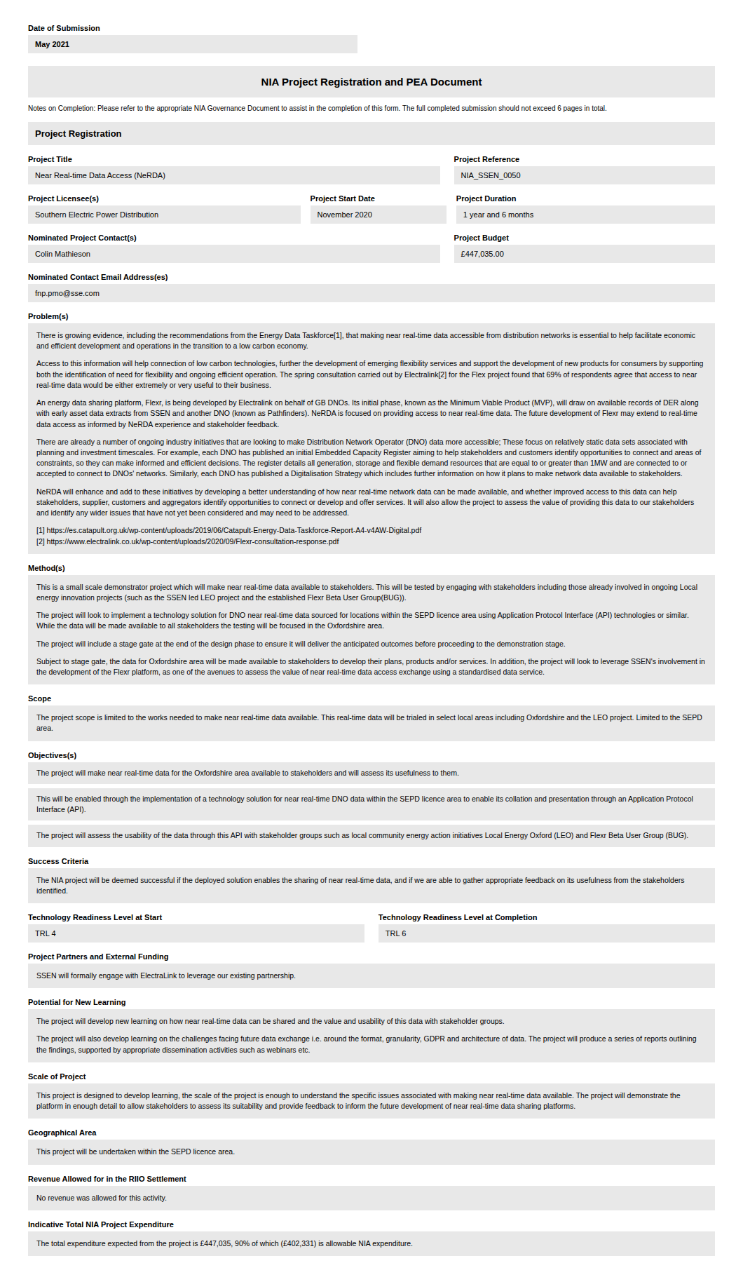Date of Submission
May 2021
NIA Project Registration and PEA Document
Notes on Completion: Please refer to the appropriate NIA Governance Document to assist in the completion of this form. The full completed submission should not exceed 6 pages in total.
Project Registration
| Project Title Near Real-time Data Access (NeRDA) | | Project Reference NIA_SSEN_0050 |
| Project Licensee(s) Southern Electric Power Distribution | | Project Start Date November 2020 | | Project Duration 1 year and 6 months |
| Nominated Project Contact(s) Colin Mathieson | | Project Budget £447,035.00 |
Nominated Contact Email Address(es)
fnp.pmo@sse.com
Problem(s)
There is growing evidence, including the recommendations from the Energy Data Taskforce[1], that making near real-time data accessible from distribution networks is essential to help facilitate economic and efficient development and operations in the transition to a low carbon economy.
Access to this information will help connection of low carbon technologies, further the development of emerging flexibility services and support the development of new products for consumers by supporting both the identification of need for flexibility and ongoing efficient operation. The spring consultation carried out by Electralink[2] for the Flex project found that 69% of respondents agree that access to near real-time data would be either extremely or very useful to their business.
An energy data sharing platform, Flexr, is being developed by Electralink on behalf of GB DNOs. Its initial phase, known as the Minimum Viable Product (MVP), will draw on available records of DER along with early asset data extracts from SSEN and another DNO (known as Pathfinders). NeRDA is focused on providing access to near real-time data. The future development of Flexr may extend to real-time data access as informed by NeRDA experience and stakeholder feedback.
There are already a number of ongoing industry initiatives that are looking to make Distribution Network Operator (DNO) data more accessible; These focus on relatively static data sets associated with planning and investment timescales. For example, each DNO has published an initial Embedded Capacity Register aiming to help stakeholders and customers identify opportunities to connect and areas of constraints, so they can make informed and efficient decisions. The register details all generation, storage and flexible demand resources that are equal to or greater than 1MW and are connected to or accepted to connect to DNOs' networks. Similarly, each DNO has published a Digitalisation Strategy which includes further information on how it plans to make network data available to stakeholders.
NeRDA will enhance and add to these initiatives by developing a better understanding of how near real-time network data can be made available, and whether improved access to this data can help stakeholders, supplier, customers and aggregators identify opportunities to connect or develop and offer services. It will also allow the project to assess the value of providing this data to our stakeholders and identify any wider issues that have not yet been considered and may need to be addressed.
[1] https://es.catapult.org.uk/wp-content/uploads/2019/06/Catapult-Energy-Data-Taskforce-Report-A4-v4AW-Digital.pdf
[2] https://www.electralink.co.uk/wp-content/uploads/2020/09/Flexr-consultation-response.pdf
Method(s)
This is a small scale demonstrator project which will make near real-time data available to stakeholders. This will be tested by engaging with stakeholders including those already involved in ongoing Local energy innovation projects (such as the SSEN led LEO project and the established Flexr Beta User Group(BUG)).
The project will look to implement a technology solution for DNO near real-time data sourced for locations within the SEPD licence area using Application Protocol Interface (API) technologies or similar. While the data will be made available to all stakeholders the testing will be focused in the Oxfordshire area.
The project will include a stage gate at the end of the design phase to ensure it will deliver the anticipated outcomes before proceeding to the demonstration stage.
Subject to stage gate, the data for Oxfordshire area will be made available to stakeholders to develop their plans, products and/or services. In addition, the project will look to leverage SSEN's involvement in the development of the Flexr platform, as one of the avenues to assess the value of near real-time data access exchange using a standardised data service.
Scope
The project scope is limited to the works needed to make near real-time data available. This real-time data will be trialed in select local areas including Oxfordshire and the LEO project. Limited to the SEPD area.
Objectives(s)
The project will make near real-time data for the Oxfordshire area available to stakeholders and will assess its usefulness to them.
This will be enabled through the implementation of a technology solution for near real-time DNO data within the SEPD licence area to enable its collation and presentation through an Application Protocol Interface (API).
The project will assess the usability of the data through this API with stakeholder groups such as local community energy action initiatives Local Energy Oxford (LEO) and Flexr Beta User Group (BUG).
Success Criteria
The NIA project will be deemed successful if the deployed solution enables the sharing of near real-time data, and if we are able to gather appropriate feedback on its usefulness from the stakeholders identified.
| Technology Readiness Level at Start TRL 4 | | Technology Readiness Level at Completion TRL 6 |
Project Partners and External Funding
SSEN will formally engage with ElectraLink to leverage our existing partnership.
Potential for New Learning
The project will develop new learning on how near real-time data can be shared and the value and usability of this data with stakeholder groups.
The project will also develop learning on the challenges facing future data exchange i.e. around the format, granularity, GDPR and architecture of data. The project will produce a series of reports outlining the findings, supported by appropriate dissemination activities such as webinars etc.
Scale of Project
This project is designed to develop learning, the scale of the project is enough to understand the specific issues associated with making near real-time data available. The project will demonstrate the platform in enough detail to allow stakeholders to assess its suitability and provide feedback to inform the future development of near real-time data sharing platforms.
Geographical Area
This project will be undertaken within the SEPD licence area.
Revenue Allowed for in the RIIO Settlement
No revenue was allowed for this activity.
Indicative Total NIA Project Expenditure
The total expenditure expected from the project is £447,035, 90% of which (£402,331) is allowable NIA expenditure.